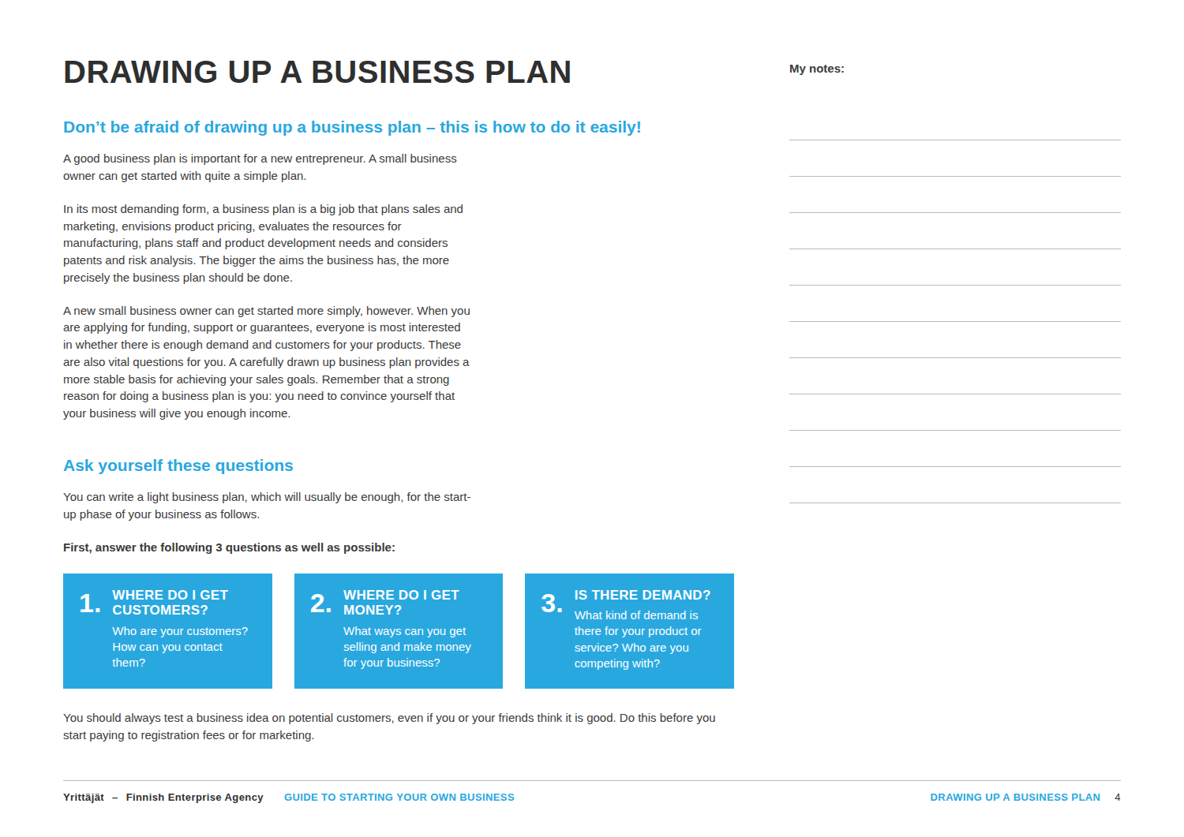Drawing up a business plan
Don’t be afraid of drawing up a business plan – this is how to do it easily!
A good business plan is important for a new entrepreneur. A small business owner can get started with quite a simple plan.
In its most demanding form, a business plan is a big job that plans sales and marketing, envisions product pricing, evaluates the resources for manufacturing, plans staff and product development needs and considers patents and risk analysis. The bigger the aims the business has, the more precisely the business plan should be done.
A new small business owner can get started more simply, however. When you are applying for funding, support or guarantees, everyone is most interested in whether there is enough demand and customers for your products. These are also vital questions for you. A carefully drawn up business plan provides a more stable basis for achieving your sales goals. Remember that a strong reason for doing a business plan is you: you need to convince yourself that your business will give you enough income.
Ask yourself these questions
You can write a light business plan, which will usually be enough, for the start-up phase of your business as follows.
First, answer the following 3 questions as well as possible:
1.
Where do I get customers?
Who are your customers? How can you contact them?
2.
Where do I get money?
What ways can you get selling and make money for your business?
3.
Is there demand?
What kind of demand is there for your product or service? Who are you competing with?
You should always test a business idea on potential customers, even if you or your friends think it is good. Do this before you start paying to registration fees or for marketing.
My notes:
Yrittäjät – Finnish Enterprise Agency
Guide to starting your own business
Drawing up a business plan 4